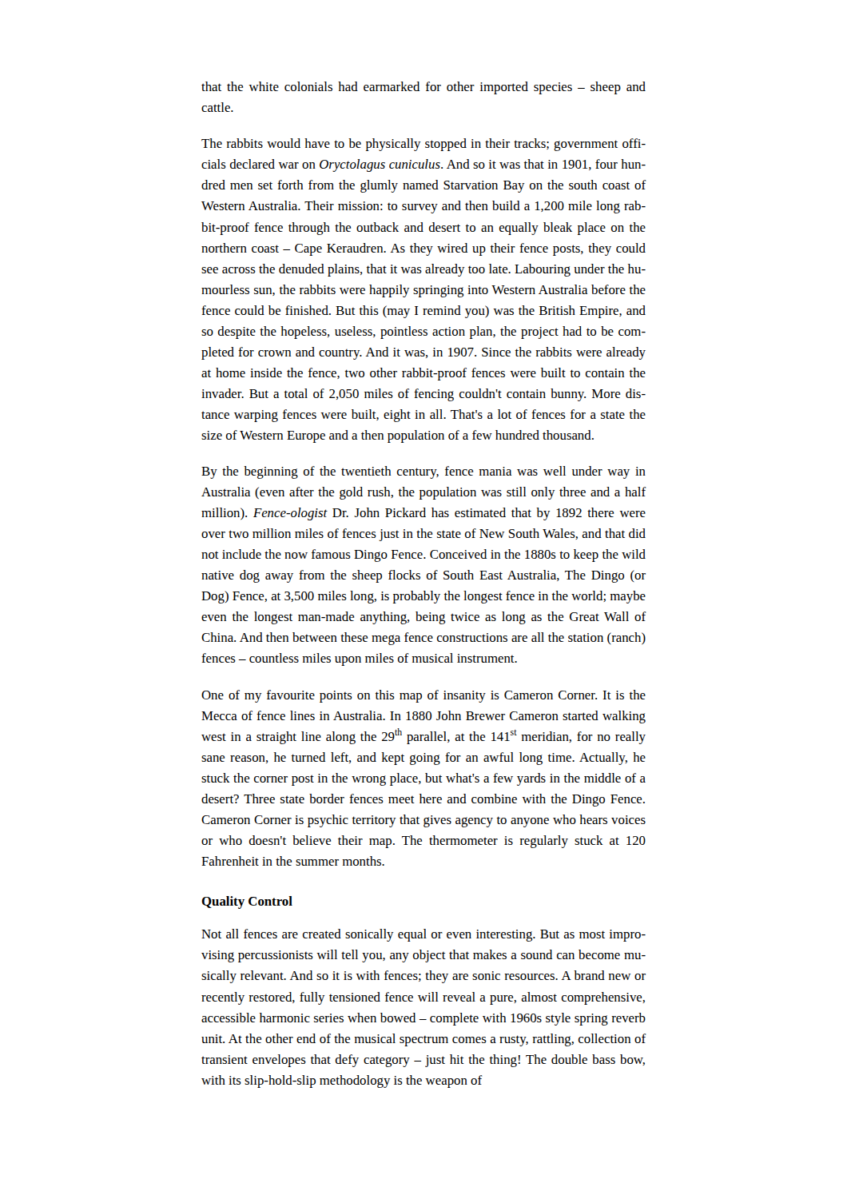that the white colonials had earmarked for other imported species – sheep and cattle.
The rabbits would have to be physically stopped in their tracks; government officials declared war on Oryctolagus cuniculus. And so it was that in 1901, four hundred men set forth from the glumly named Starvation Bay on the south coast of Western Australia. Their mission: to survey and then build a 1,200 mile long rabbit-proof fence through the outback and desert to an equally bleak place on the northern coast – Cape Keraudren. As they wired up their fence posts, they could see across the denuded plains, that it was already too late. Labouring under the humourless sun, the rabbits were happily springing into Western Australia before the fence could be finished. But this (may I remind you) was the British Empire, and so despite the hopeless, useless, pointless action plan, the project had to be completed for crown and country. And it was, in 1907. Since the rabbits were already at home inside the fence, two other rabbit-proof fences were built to contain the invader. But a total of 2,050 miles of fencing couldn't contain bunny. More distance warping fences were built, eight in all. That's a lot of fences for a state the size of Western Europe and a then population of a few hundred thousand.
By the beginning of the twentieth century, fence mania was well under way in Australia (even after the gold rush, the population was still only three and a half million). Fence-ologist Dr. John Pickard has estimated that by 1892 there were over two million miles of fences just in the state of New South Wales, and that did not include the now famous Dingo Fence. Conceived in the 1880s to keep the wild native dog away from the sheep flocks of South East Australia, The Dingo (or Dog) Fence, at 3,500 miles long, is probably the longest fence in the world; maybe even the longest man-made anything, being twice as long as the Great Wall of China. And then between these mega fence constructions are all the station (ranch) fences – countless miles upon miles of musical instrument.
One of my favourite points on this map of insanity is Cameron Corner. It is the Mecca of fence lines in Australia. In 1880 John Brewer Cameron started walking west in a straight line along the 29th parallel, at the 141st meridian, for no really sane reason, he turned left, and kept going for an awful long time. Actually, he stuck the corner post in the wrong place, but what's a few yards in the middle of a desert? Three state border fences meet here and combine with the Dingo Fence. Cameron Corner is psychic territory that gives agency to anyone who hears voices or who doesn't believe their map. The thermometer is regularly stuck at 120 Fahrenheit in the summer months.
Quality Control
Not all fences are created sonically equal or even interesting. But as most improvising percussionists will tell you, any object that makes a sound can become musically relevant. And so it is with fences; they are sonic resources. A brand new or recently restored, fully tensioned fence will reveal a pure, almost comprehensive, accessible harmonic series when bowed – complete with 1960s style spring reverb unit. At the other end of the musical spectrum comes a rusty, rattling, collection of transient envelopes that defy category – just hit the thing! The double bass bow, with its slip-hold-slip methodology is the weapon of